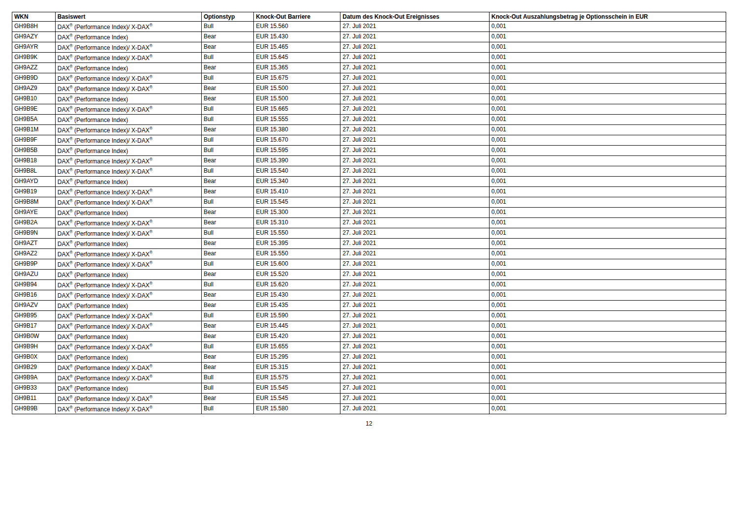| WKN | Basiswert | Optionstyp | Knock-Out Barriere | Datum des Knock-Out Ereignisses | Knock-Out Auszahlungsbetrag je Optionsschein in EUR |
| --- | --- | --- | --- | --- | --- |
| GH9B8H | DAX ® (Performance Index)/ X-DAX ® | Bull | EUR 15.560 | 27. Juli 2021 | 0,001 |
| GH9AZY | DAX ® (Performance Index) | Bear | EUR 15.430 | 27. Juli 2021 | 0,001 |
| GH9AYR | DAX ® (Performance Index)/ X-DAX ® | Bear | EUR 15.465 | 27. Juli 2021 | 0,001 |
| GH9B9K | DAX ® (Performance Index)/ X-DAX ® | Bull | EUR 15.645 | 27. Juli 2021 | 0,001 |
| GH9AZZ | DAX ® (Performance Index) | Bear | EUR 15.365 | 27. Juli 2021 | 0,001 |
| GH9B9D | DAX ® (Performance Index)/ X-DAX ® | Bull | EUR 15.675 | 27. Juli 2021 | 0,001 |
| GH9AZ9 | DAX ® (Performance Index)/ X-DAX ® | Bear | EUR 15.500 | 27. Juli 2021 | 0,001 |
| GH9B10 | DAX ® (Performance Index) | Bear | EUR 15.500 | 27. Juli 2021 | 0,001 |
| GH9B9E | DAX ® (Performance Index)/ X-DAX ® | Bull | EUR 15.665 | 27. Juli 2021 | 0,001 |
| GH9B5A | DAX ® (Performance Index) | Bull | EUR 15.555 | 27. Juli 2021 | 0,001 |
| GH9B1M | DAX ® (Performance Index)/ X-DAX ® | Bear | EUR 15.380 | 27. Juli 2021 | 0,001 |
| GH9B9F | DAX ® (Performance Index)/ X-DAX ® | Bull | EUR 15.670 | 27. Juli 2021 | 0,001 |
| GH9B5B | DAX ® (Performance Index) | Bull | EUR 15.595 | 27. Juli 2021 | 0,001 |
| GH9B18 | DAX ® (Performance Index)/ X-DAX ® | Bear | EUR 15.390 | 27. Juli 2021 | 0,001 |
| GH9B8L | DAX ® (Performance Index)/ X-DAX ® | Bull | EUR 15.540 | 27. Juli 2021 | 0,001 |
| GH9AYD | DAX ® (Performance Index) | Bear | EUR 15.340 | 27. Juli 2021 | 0,001 |
| GH9B19 | DAX ® (Performance Index)/ X-DAX ® | Bear | EUR 15.410 | 27. Juli 2021 | 0,001 |
| GH9B8M | DAX ® (Performance Index)/ X-DAX ® | Bull | EUR 15.545 | 27. Juli 2021 | 0,001 |
| GH9AYE | DAX ® (Performance Index) | Bear | EUR 15.300 | 27. Juli 2021 | 0,001 |
| GH9B2A | DAX ® (Performance Index)/ X-DAX ® | Bear | EUR 15.310 | 27. Juli 2021 | 0,001 |
| GH9B9N | DAX ® (Performance Index)/ X-DAX ® | Bull | EUR 15.550 | 27. Juli 2021 | 0,001 |
| GH9AZT | DAX ® (Performance Index) | Bear | EUR 15.395 | 27. Juli 2021 | 0,001 |
| GH9AZ2 | DAX ® (Performance Index)/ X-DAX ® | Bear | EUR 15.550 | 27. Juli 2021 | 0,001 |
| GH9B9P | DAX ® (Performance Index)/ X-DAX ® | Bull | EUR 15.600 | 27. Juli 2021 | 0,001 |
| GH9AZU | DAX ® (Performance Index) | Bear | EUR 15.520 | 27. Juli 2021 | 0,001 |
| GH9B94 | DAX ® (Performance Index)/ X-DAX ® | Bull | EUR 15.620 | 27. Juli 2021 | 0,001 |
| GH9B16 | DAX ® (Performance Index)/ X-DAX ® | Bear | EUR 15.430 | 27. Juli 2021 | 0,001 |
| GH9AZV | DAX ® (Performance Index) | Bear | EUR 15.435 | 27. Juli 2021 | 0,001 |
| GH9B95 | DAX ® (Performance Index)/ X-DAX ® | Bull | EUR 15.590 | 27. Juli 2021 | 0,001 |
| GH9B17 | DAX ® (Performance Index)/ X-DAX ® | Bear | EUR 15.445 | 27. Juli 2021 | 0,001 |
| GH9B0W | DAX ® (Performance Index) | Bear | EUR 15.420 | 27. Juli 2021 | 0,001 |
| GH9B9H | DAX ® (Performance Index)/ X-DAX ® | Bull | EUR 15.655 | 27. Juli 2021 | 0,001 |
| GH9B0X | DAX ® (Performance Index) | Bear | EUR 15.295 | 27. Juli 2021 | 0,001 |
| GH9B29 | DAX ® (Performance Index)/ X-DAX ® | Bear | EUR 15.315 | 27. Juli 2021 | 0,001 |
| GH9B9A | DAX ® (Performance Index)/ X-DAX ® | Bull | EUR 15.575 | 27. Juli 2021 | 0,001 |
| GH9B33 | DAX ® (Performance Index) | Bull | EUR 15.545 | 27. Juli 2021 | 0,001 |
| GH9B11 | DAX ® (Performance Index)/ X-DAX ® | Bear | EUR 15.545 | 27. Juli 2021 | 0,001 |
| GH9B9B | DAX ® (Performance Index)/ X-DAX ® | Bull | EUR 15.580 | 27. Juli 2021 | 0,001 |
12